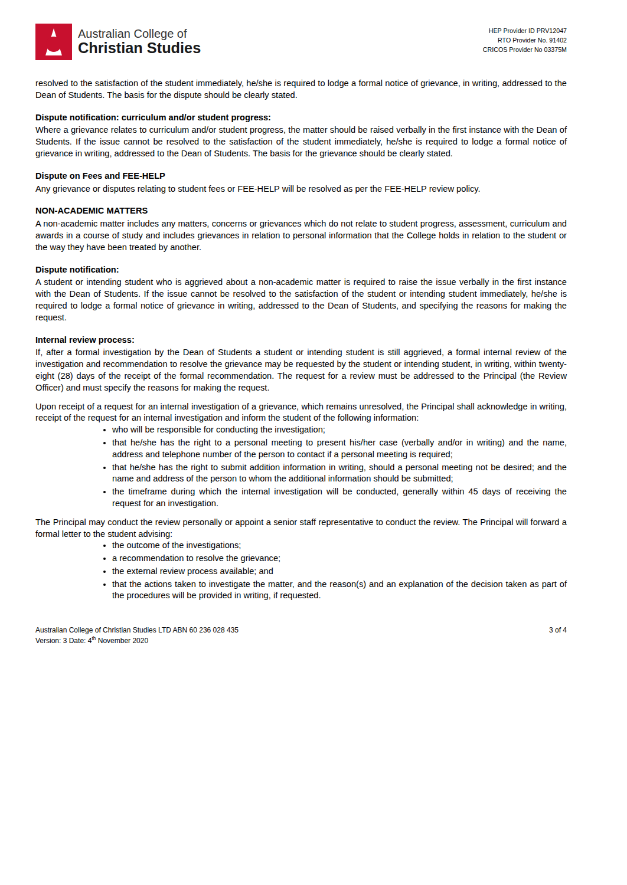Australian College of
Christian Studies
HEP Provider ID PRV12047
RTO Provider No. 91402
CRICOS Provider No 03375M
resolved to the satisfaction of the student immediately, he/she is required to lodge a formal notice of grievance, in writing, addressed to the Dean of Students. The basis for the dispute should be clearly stated.
Dispute notification: curriculum and/or student progress:
Where a grievance relates to curriculum and/or student progress, the matter should be raised verbally in the first instance with the Dean of Students. If the issue cannot be resolved to the satisfaction of the student immediately, he/she is required to lodge a formal notice of grievance in writing, addressed to the Dean of Students. The basis for the grievance should be clearly stated.
Dispute on Fees and FEE-HELP
Any grievance or disputes relating to student fees or FEE-HELP will be resolved as per the FEE-HELP review policy.
NON-ACADEMIC MATTERS
A non-academic matter includes any matters, concerns or grievances which do not relate to student progress, assessment, curriculum and awards in a course of study and includes grievances in relation to personal information that the College holds in relation to the student or the way they have been treated by another.
Dispute notification:
A student or intending student who is aggrieved about a non-academic matter is required to raise the issue verbally in the first instance with the Dean of Students. If the issue cannot be resolved to the satisfaction of the student or intending student immediately, he/she is required to lodge a formal notice of grievance in writing, addressed to the Dean of Students, and specifying the reasons for making the request.
Internal review process:
If, after a formal investigation by the Dean of Students a student or intending student is still aggrieved, a formal internal review of the investigation and recommendation to resolve the grievance may be requested by the student or intending student, in writing, within twenty-eight (28) days of the receipt of the formal recommendation. The request for a review must be addressed to the Principal (the Review Officer) and must specify the reasons for making the request.
Upon receipt of a request for an internal investigation of a grievance, which remains unresolved, the Principal shall acknowledge in writing, receipt of the request for an internal investigation and inform the student of the following information:
who will be responsible for conducting the investigation;
that he/she has the right to a personal meeting to present his/her case (verbally and/or in writing) and the name, address and telephone number of the person to contact if a personal meeting is required;
that he/she has the right to submit addition information in writing, should a personal meeting not be desired; and the name and address of the person to whom the additional information should be submitted;
the timeframe during which the internal investigation will be conducted, generally within 45 days of receiving the request for an investigation.
The Principal may conduct the review personally or appoint a senior staff representative to conduct the review. The Principal will forward a formal letter to the student advising:
the outcome of the investigations;
a recommendation to resolve the grievance;
the external review process available; and
that the actions taken to investigate the matter, and the reason(s) and an explanation of the decision taken as part of the procedures will be provided in writing, if requested.
Australian College of Christian Studies LTD ABN 60 236 028 435
Version: 3 Date: 4th November 2020
3 of 4